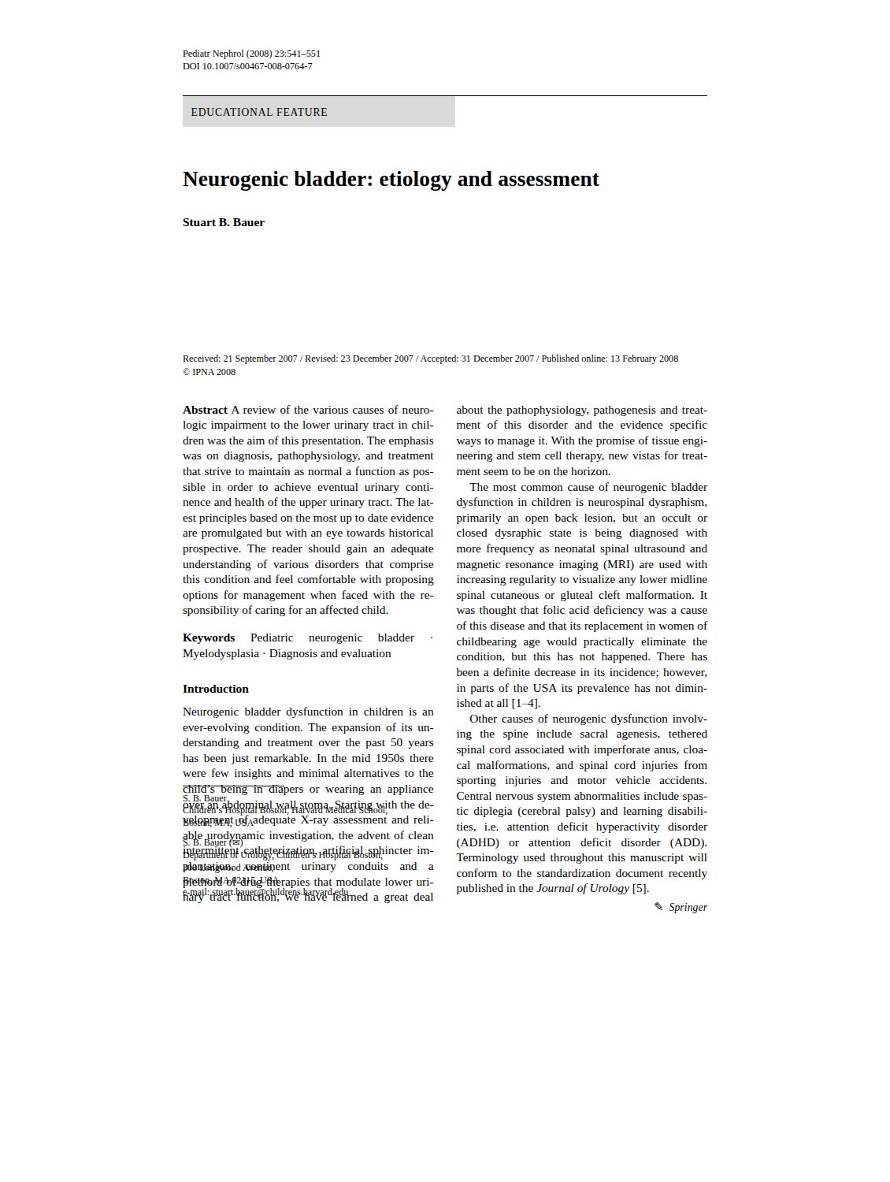Pediatr Nephrol (2008) 23:541–551
DOI 10.1007/s00467-008-0764-7
Educational feature
Neurogenic bladder: etiology and assessment
Stuart B. Bauer
Received: 21 September 2007 / Revised: 23 December 2007 / Accepted: 31 December 2007 / Published online: 13 February 2008
© IPNA 2008
Abstract A review of the various causes of neurologic impairment to the lower urinary tract in children was the aim of this presentation. The emphasis was on diagnosis, pathophysiology, and treatment that strive to maintain as normal a function as possible in order to achieve eventual urinary continence and health of the upper urinary tract. The latest principles based on the most up to date evidence are promulgated but with an eye towards historical prospective. The reader should gain an adequate understanding of various disorders that comprise this condition and feel comfortable with proposing options for management when faced with the responsibility of caring for an affected child.
Keywords Pediatric neurogenic bladder · Myelodysplasia · Diagnosis and evaluation
Introduction
Neurogenic bladder dysfunction in children is an ever-evolving condition. The expansion of its understanding and treatment over the past 50 years has been just remarkable. In the mid 1950s there were few insights and minimal alternatives to the child’s being in diapers or wearing an appliance over an abdominal wall stoma. Starting with the development of adequate X-ray assessment and reliable urodynamic investigation, the advent of clean intermittent catheterization, artificial sphincter implantation, continent urinary conduits and a plethora of drug therapies that modulate lower urinary tract function, we have learned a great deal about the pathophysiology, pathogenesis and treatment of this disorder and the evidence specific ways to manage it. With the promise of tissue engineering and stem cell therapy, new vistas for treatment seem to be on the horizon.
The most common cause of neurogenic bladder dysfunction in children is neurospinal dysraphism, primarily an open back lesion, but an occult or closed dysraphic state is being diagnosed with more frequency as neonatal spinal ultrasound and magnetic resonance imaging (MRI) are used with increasing regularity to visualize any lower midline spinal cutaneous or gluteal cleft malformation. It was thought that folic acid deficiency was a cause of this disease and that its replacement in women of childbearing age would practically eliminate the condition, but this has not happened. There has been a definite decrease in its incidence; however, in parts of the USA its prevalence has not diminished at all [1–4].
Other causes of neurogenic dysfunction involving the spine include sacral agenesis, tethered spinal cord associated with imperforate anus, cloacal malformations, and spinal cord injuries from sporting injuries and motor vehicle accidents. Central nervous system abnormalities include spastic diplegia (cerebral palsy) and learning disabilities, i.e. attention deficit hyperactivity disorder (ADHD) or attention deficit disorder (ADD). Terminology used throughout this manuscript will conform to the standardization document recently published in the Journal of Urology [5].
S. B. Bauer
Children’s Hospital Boston, Harvard Medical School,
Boston, MA, USA
S. B. Bauer (✉)
Department of Urology, Children’s Hospital Boston,
300 Longwood Avenue,
Boston, MA 02115, USA
e-mail: stuart.bauer@childrens.harvard.edu
✎ Springer